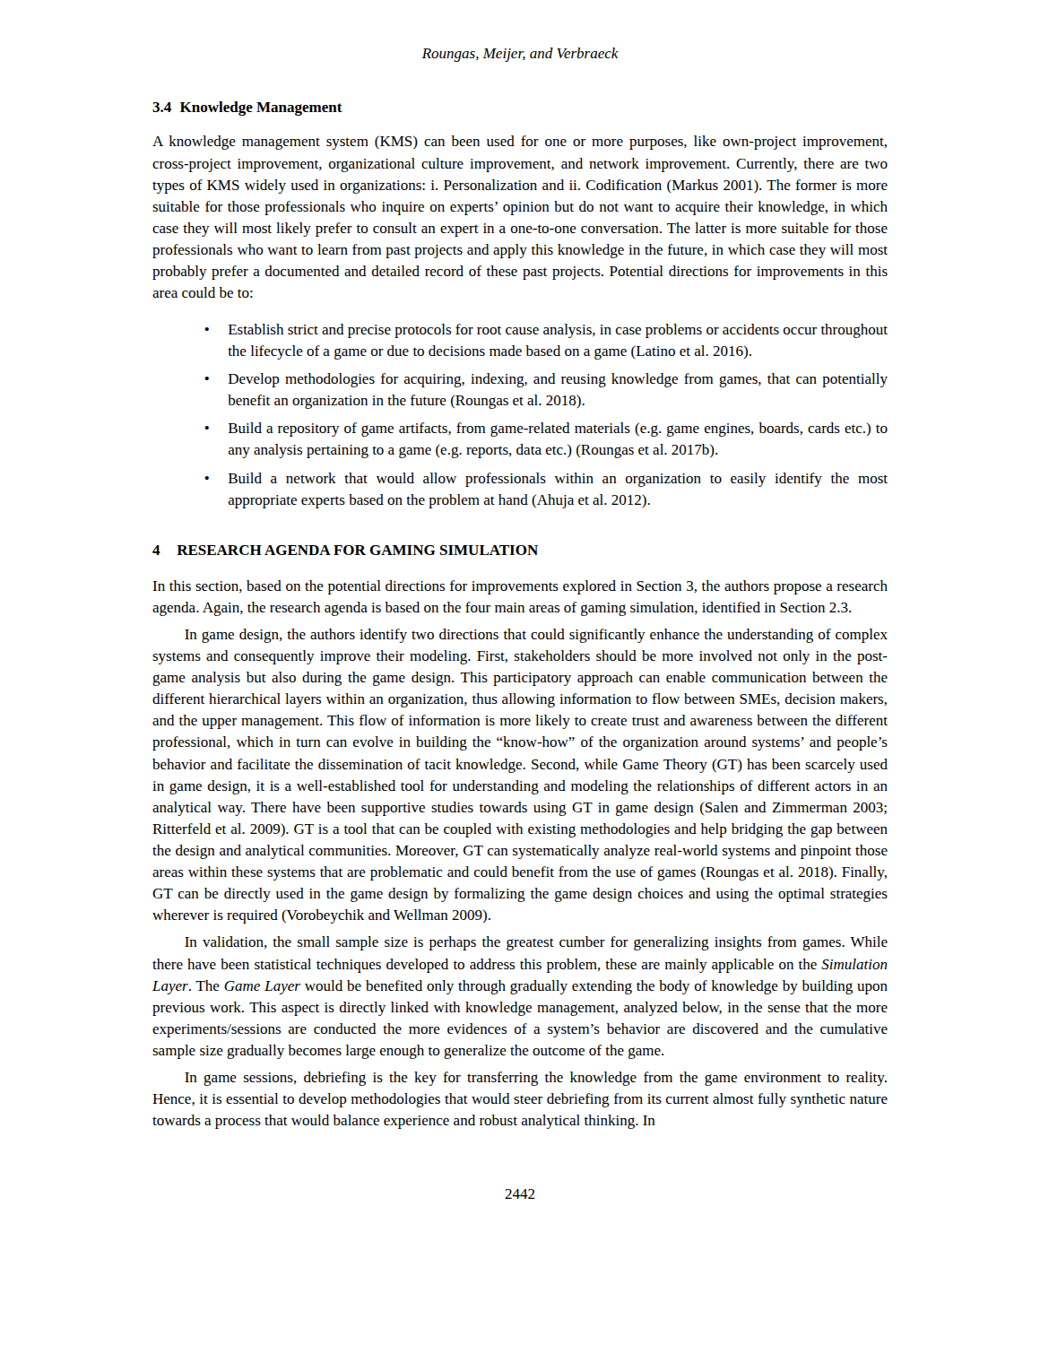Roungas, Meijer, and Verbraeck
3.4 Knowledge Management
A knowledge management system (KMS) can been used for one or more purposes, like own-project improvement, cross-project improvement, organizational culture improvement, and network improvement. Currently, there are two types of KMS widely used in organizations: i. Personalization and ii. Codification (Markus 2001). The former is more suitable for those professionals who inquire on experts’ opinion but do not want to acquire their knowledge, in which case they will most likely prefer to consult an expert in a one-to-one conversation. The latter is more suitable for those professionals who want to learn from past projects and apply this knowledge in the future, in which case they will most probably prefer a documented and detailed record of these past projects. Potential directions for improvements in this area could be to:
Establish strict and precise protocols for root cause analysis, in case problems or accidents occur throughout the lifecycle of a game or due to decisions made based on a game (Latino et al. 2016).
Develop methodologies for acquiring, indexing, and reusing knowledge from games, that can potentially benefit an organization in the future (Roungas et al. 2018).
Build a repository of game artifacts, from game-related materials (e.g. game engines, boards, cards etc.) to any analysis pertaining to a game (e.g. reports, data etc.) (Roungas et al. 2017b).
Build a network that would allow professionals within an organization to easily identify the most appropriate experts based on the problem at hand (Ahuja et al. 2012).
4 RESEARCH AGENDA FOR GAMING SIMULATION
In this section, based on the potential directions for improvements explored in Section 3, the authors propose a research agenda. Again, the research agenda is based on the four main areas of gaming simulation, identified in Section 2.3.
In game design, the authors identify two directions that could significantly enhance the understanding of complex systems and consequently improve their modeling. First, stakeholders should be more involved not only in the post-game analysis but also during the game design. This participatory approach can enable communication between the different hierarchical layers within an organization, thus allowing information to flow between SMEs, decision makers, and the upper management. This flow of information is more likely to create trust and awareness between the different professional, which in turn can evolve in building the “know-how” of the organization around systems’ and people’s behavior and facilitate the dissemination of tacit knowledge. Second, while Game Theory (GT) has been scarcely used in game design, it is a well-established tool for understanding and modeling the relationships of different actors in an analytical way. There have been supportive studies towards using GT in game design (Salen and Zimmerman 2003; Ritterfeld et al. 2009). GT is a tool that can be coupled with existing methodologies and help bridging the gap between the design and analytical communities. Moreover, GT can systematically analyze real-world systems and pinpoint those areas within these systems that are problematic and could benefit from the use of games (Roungas et al. 2018). Finally, GT can be directly used in the game design by formalizing the game design choices and using the optimal strategies wherever is required (Vorobeychik and Wellman 2009).
In validation, the small sample size is perhaps the greatest cumber for generalizing insights from games. While there have been statistical techniques developed to address this problem, these are mainly applicable on the Simulation Layer. The Game Layer would be benefited only through gradually extending the body of knowledge by building upon previous work. This aspect is directly linked with knowledge management, analyzed below, in the sense that the more experiments/sessions are conducted the more evidences of a system’s behavior are discovered and the cumulative sample size gradually becomes large enough to generalize the outcome of the game.
In game sessions, debriefing is the key for transferring the knowledge from the game environment to reality. Hence, it is essential to develop methodologies that would steer debriefing from its current almost fully synthetic nature towards a process that would balance experience and robust analytical thinking. In
2442